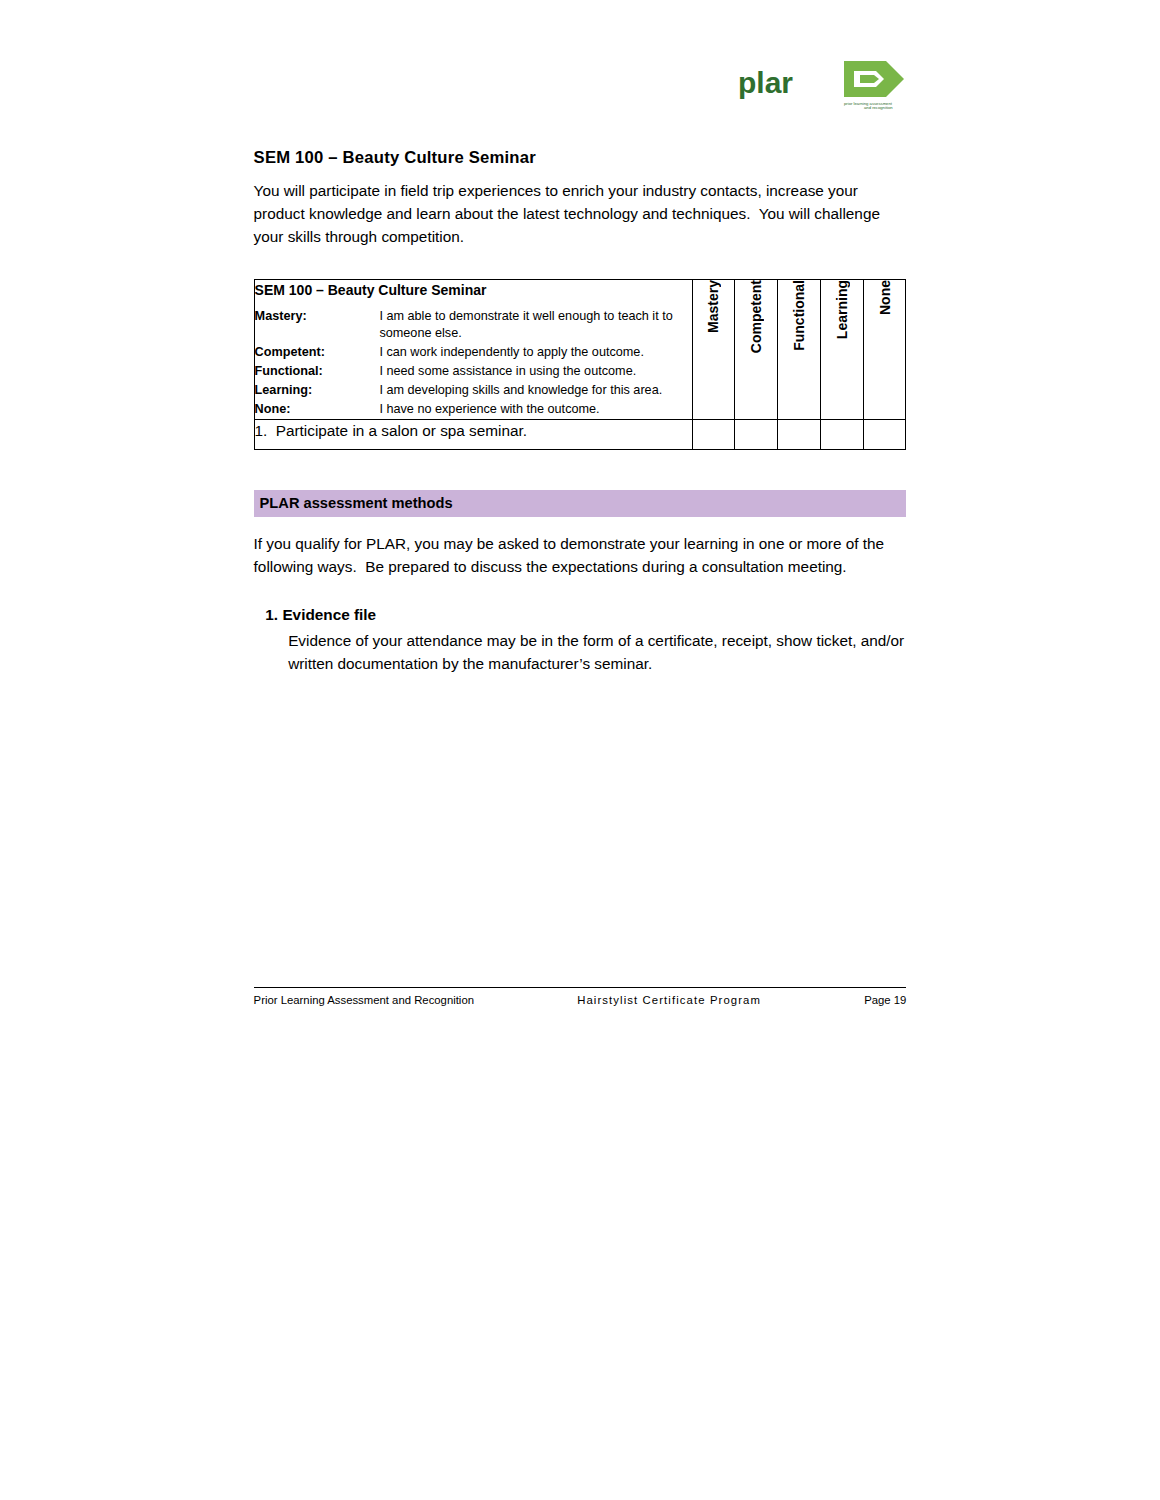plar prior learning assessment and recognition
SEM 100 – Beauty Culture Seminar
You will participate in field trip experiences to enrich your industry contacts, increase your product knowledge and learn about the latest technology and techniques. You will challenge your skills through competition.
| SEM 100 – Beauty Culture Seminar / Mastery: / I am able to demonstrate it well enough to teach it to someone else. / / Competent: / I can work independently to apply the outcome. / / Functional: / I need some assistance in using the outcome. / / Learning: / I am developing skills and knowledge for this area. / / None: / I have no experience with the outcome. / | Mastery | Competent | Functional | Learning | None |
| 1. Participate in a salon or spa seminar. | | | | | |
PLAR assessment methods
If you qualify for PLAR, you may be asked to demonstrate your learning in one or more of the following ways. Be prepared to discuss the expectations during a consultation meeting.
Evidence file Evidence of your attendance may be in the form of a certificate, receipt, show ticket, and/or written documentation by the manufacturer’s seminar.
Prior Learning Assessment and Recognition
Hairstylist Certificate Program
Page 19